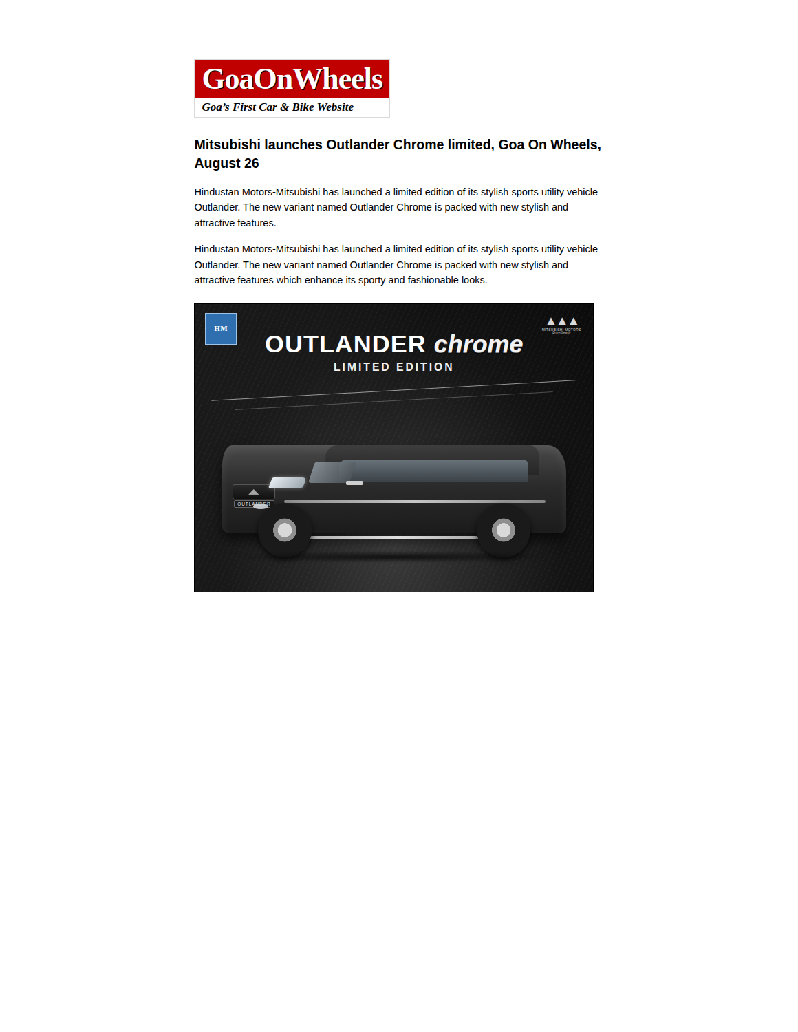GoaOnWheels
Goa’s First Car & Bike Website
Mitsubishi launches Outlander Chrome limited, Goa On Wheels, August 26
Hindustan Motors-Mitsubishi has launched a limited edition of its stylish sports utility vehicle Outlander. The new variant named Outlander Chrome is packed with new stylish and attractive features.
Hindustan Motors-Mitsubishi has launched a limited edition of its stylish sports utility vehicle Outlander. The new variant named Outlander Chrome is packed with new stylish and attractive features which enhance its sporty and fashionable looks.
▲▲▲
MITSUBISHI MOTORS
Drive@earth
OUTLANDER chrome
LIMITED EDITION
OUTLANDER